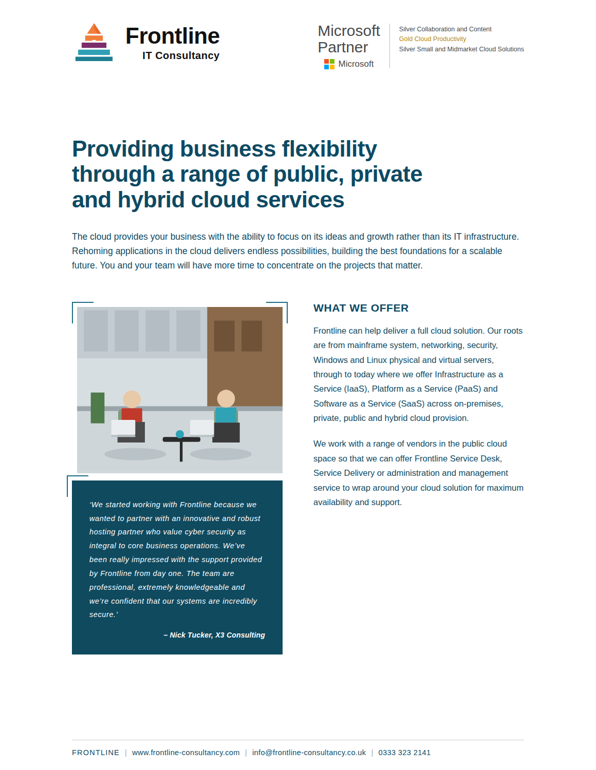Frontline
IT Consultancy
Microsoft
Partner
Microsoft
Silver Collaboration and Content
Gold Cloud Productivity
Silver Small and Midmarket Cloud Solutions
Providing business flexibility
through a range of public, private
and hybrid cloud services
The cloud provides your business with the ability to focus on its ideas and growth rather than its IT infrastructure. Rehoming applications in the cloud delivers endless possibilities, building the best foundations for a scalable future. You and your team will have more time to concentrate on the projects that matter.
‘We started working with Frontline because we wanted to partner with an innovative and robust hosting partner who value cyber security as integral to core business operations. We’ve been really impressed with the support provided by Frontline from day one. The team are professional, extremely knowledgeable and we’re confident that our systems are incredibly secure.’
– Nick Tucker, X3 Consulting
What we offer
Frontline can help deliver a full cloud solution. Our roots are from mainframe system, networking, security, Windows and Linux physical and virtual servers, through to today where we offer Infrastructure as a Service (IaaS), Platform as a Service (PaaS) and Software as a Service (SaaS) across on-premises, private, public and hybrid cloud provision.
We work with a range of vendors in the public cloud space so that we can offer Frontline Service Desk, Service Delivery or administration and management service to wrap around your cloud solution for maximum availability and support.
FRONTLINE | www.frontline-consultancy.com | info@frontline-consultancy.co.uk | 0333 323 2141